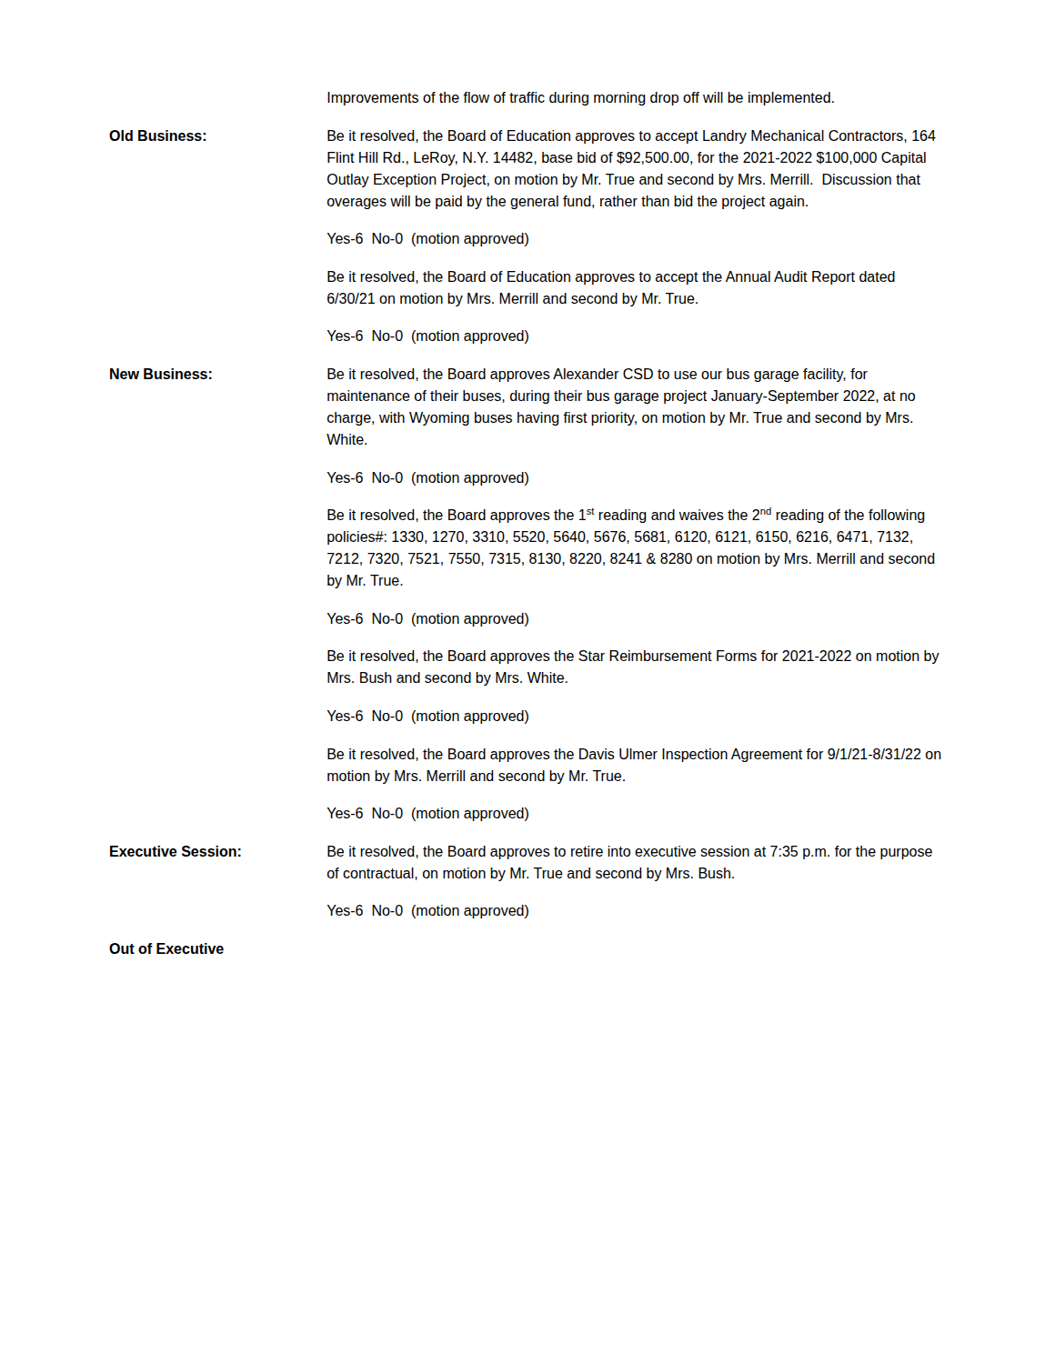| | Improvements of the flow of traffic during morning drop off will be implemented. |
| Old Business: | Be it resolved, the Board of Education approves to accept Landry Mechanical Contractors, 164 Flint Hill Rd., LeRoy, N.Y. 14482, base bid of $92,500.00, for the 2021-2022 $100,000 Capital Outlay Exception Project, on motion by Mr. True and second by Mrs. Merrill. Discussion that overages will be paid by the general fund, rather than bid the project again. Yes-6 No-0 (motion approved) Be it resolved, the Board of Education approves to accept the Annual Audit Report dated 6/30/21 on motion by Mrs. Merrill and second by Mr. True. Yes-6 No-0 (motion approved) |
| New Business: | Be it resolved, the Board approves Alexander CSD to use our bus garage facility, for maintenance of their buses, during their bus garage project January-September 2022, at no charge, with Wyoming buses having first priority, on motion by Mr. True and second by Mrs. White. Yes-6 No-0 (motion approved) Be it resolved, the Board approves the 1 st reading and waives the 2 nd reading of the following policies#: 1330, 1270, 3310, 5520, 5640, 5676, 5681, 6120, 6121, 6150, 6216, 6471, 7132, 7212, 7320, 7521, 7550, 7315, 8130, 8220, 8241 & 8280 on motion by Mrs. Merrill and second by Mr. True. Yes-6 No-0 (motion approved) Be it resolved, the Board approves the Star Reimbursement Forms for 2021-2022 on motion by Mrs. Bush and second by Mrs. White. Yes-6 No-0 (motion approved) Be it resolved, the Board approves the Davis Ulmer Inspection Agreement for 9/1/21-8/31/22 on motion by Mrs. Merrill and second by Mr. True. Yes-6 No-0 (motion approved) |
| Executive Session: | Be it resolved, the Board approves to retire into executive session at 7:35 p.m. for the purpose of contractual, on motion by Mr. True and second by Mrs. Bush. Yes-6 No-0 (motion approved) |
| Out of Executive | |